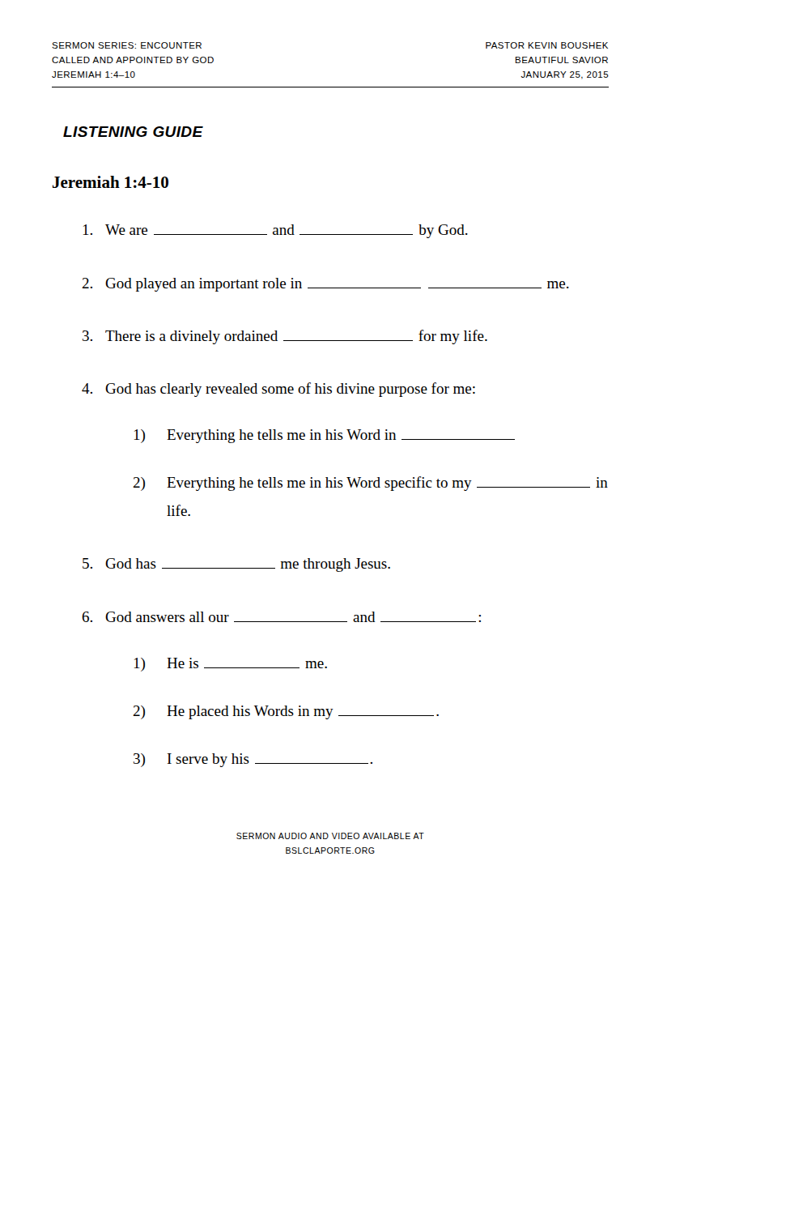| Sermon Series: Encounter | Pastor Kevin Boushek |
| Called and Appointed by God | Beautiful Savior |
| Jeremiah 1:4–10 | January 25, 2015 |
LISTENING GUIDE
Jeremiah 1:4-10
We are and by God.
God played an important role in me.
There is a divinely ordained for my life.
God has clearly revealed some of his divine purpose for me:
Everything he tells me in his Word in
Everything he tells me in his Word specific to my in life.
God has me through Jesus.
God answers all our and :
He is me.
He placed his Words in my .
I serve by his .
Sermon audio and video available at
BSLCLAPORTE.ORG